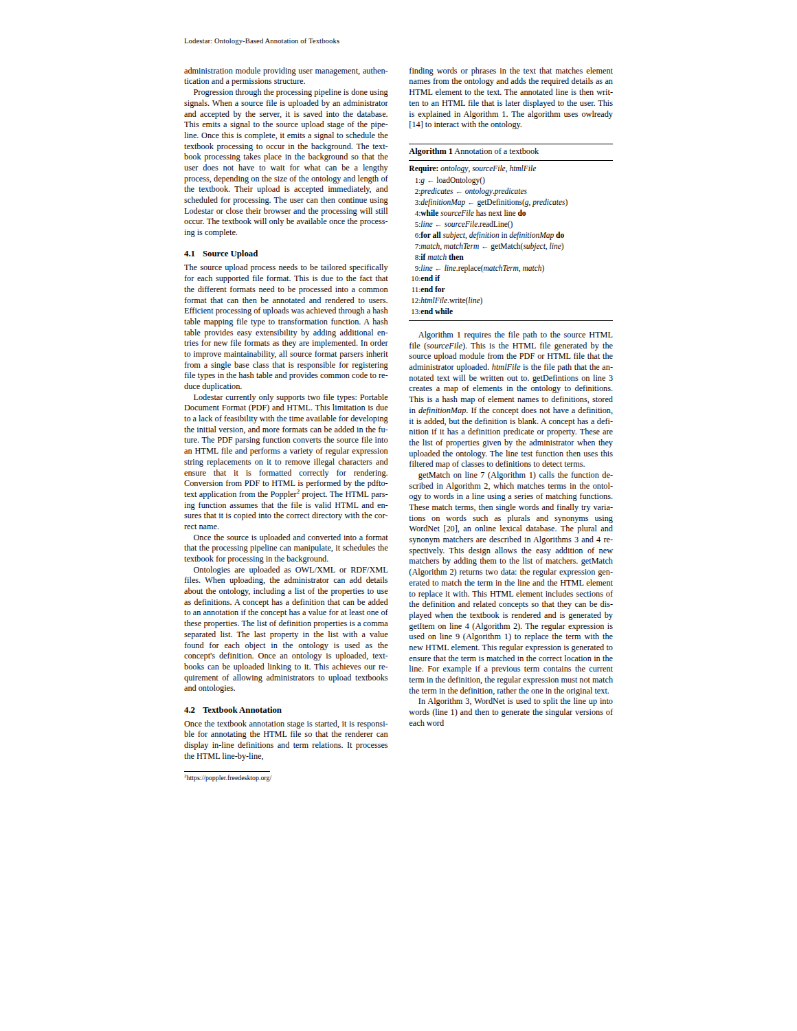Lodestar: Ontology-Based Annotation of Textbooks
administration module providing user management, authentication and a permissions structure.
Progression through the processing pipeline is done using signals. When a source file is uploaded by an administrator and accepted by the server, it is saved into the database. This emits a signal to the source upload stage of the pipeline. Once this is complete, it emits a signal to schedule the textbook processing to occur in the background. The textbook processing takes place in the background so that the user does not have to wait for what can be a lengthy process, depending on the size of the ontology and length of the textbook. Their upload is accepted immediately, and scheduled for processing. The user can then continue using Lodestar or close their browser and the processing will still occur. The textbook will only be available once the processing is complete.
4.1 Source Upload
The source upload process needs to be tailored specifically for each supported file format. This is due to the fact that the different formats need to be processed into a common format that can then be annotated and rendered to users. Efficient processing of uploads was achieved through a hash table mapping file type to transformation function. A hash table provides easy extensibility by adding additional entries for new file formats as they are implemented. In order to improve maintainability, all source format parsers inherit from a single base class that is responsible for registering file types in the hash table and provides common code to reduce duplication.
Lodestar currently only supports two file types: Portable Document Format (PDF) and HTML. This limitation is due to a lack of feasibility with the time available for developing the initial version, and more formats can be added in the future. The PDF parsing function converts the source file into an HTML file and performs a variety of regular expression string replacements on it to remove illegal characters and ensure that it is formatted correctly for rendering. Conversion from PDF to HTML is performed by the pdftotext application from the Poppler2 project. The HTML parsing function assumes that the file is valid HTML and ensures that it is copied into the correct directory with the correct name.
Once the source is uploaded and converted into a format that the processing pipeline can manipulate, it schedules the textbook for processing in the background.
Ontologies are uploaded as OWL/XML or RDF/XML files. When uploading, the administrator can add details about the ontology, including a list of the properties to use as definitions. A concept has a definition that can be added to an annotation if the concept has a value for at least one of these properties. The list of definition properties is a comma separated list. The last property in the list with a value found for each object in the ontology is used as the concept's definition. Once an ontology is uploaded, textbooks can be uploaded linking to it. This achieves our requirement of allowing administrators to upload textbooks and ontologies.
4.2 Textbook Annotation
Once the textbook annotation stage is started, it is responsible for annotating the HTML file so that the renderer can display in-line definitions and term relations. It processes the HTML line-by-line,
2https://poppler.freedesktop.org/
finding words or phrases in the text that matches element names from the ontology and adds the required details as an HTML element to the text. The annotated line is then written to an HTML file that is later displayed to the user. This is explained in Algorithm 1. The algorithm uses owlready [14] to interact with the ontology.
Algorithm 1 Annotation of a textbook
Require: ontology, sourceFile, htmlFile
| 1: | g ← loadOntology() |
| 2: | predicates ← ontology . predicates |
| 3: | definitionMap ← getDefinitions( g , predicates ) |
| 4: | while sourceFile has next line do |
| 5: | line ← sourceFile .readLine() |
| 6: | for all subject , definition in definitionMap do |
| 7: | match , matchTerm ← getMatch( subject , line ) |
| 8: | if match then |
| 9: | line ← line .replace( matchTerm , match ) |
| 10: | end if |
| 11: | end for |
| 12: | htmlFile .write( line ) |
| 13: | end while |
Algorithm 1 requires the file path to the source HTML file (sourceFile). This is the HTML file generated by the source upload module from the PDF or HTML file that the administrator uploaded. htmlFile is the file path that the annotated text will be written out to. getDefintions on line 3 creates a map of elements in the ontology to definitions. This is a hash map of element names to definitions, stored in definitionMap. If the concept does not have a definition, it is added, but the definition is blank. A concept has a definition if it has a definition predicate or property. These are the list of properties given by the administrator when they uploaded the ontology. The line test function then uses this filtered map of classes to definitions to detect terms.
getMatch on line 7 (Algorithm 1) calls the function described in Algorithm 2, which matches terms in the ontology to words in a line using a series of matching functions. These match terms, then single words and finally try variations on words such as plurals and synonyms using WordNet [20], an online lexical database. The plural and synonym matchers are described in Algorithms 3 and 4 respectively. This design allows the easy addition of new matchers by adding them to the list of matchers. getMatch (Algorithm 2) returns two data: the regular expression generated to match the term in the line and the HTML element to replace it with. This HTML element includes sections of the definition and related concepts so that they can be displayed when the textbook is rendered and is generated by getItem on line 4 (Algorithm 2). The regular expression is used on line 9 (Algorithm 1) to replace the term with the new HTML element. This regular expression is generated to ensure that the term is matched in the correct location in the line. For example if a previous term contains the current term in the definition, the regular expression must not match the term in the definition, rather the one in the original text.
In Algorithm 3, WordNet is used to split the line up into words (line 1) and then to generate the singular versions of each word